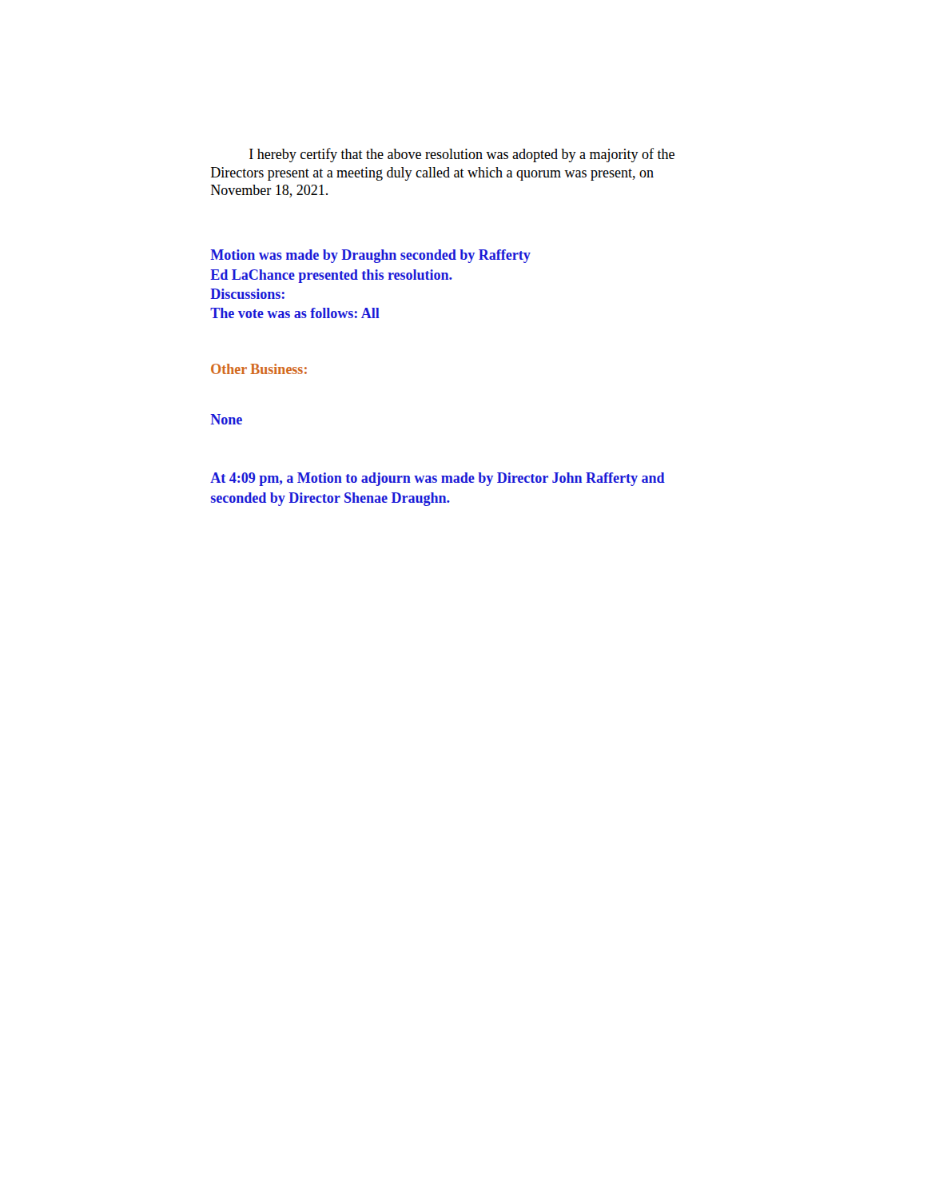I hereby certify that the above resolution was adopted by a majority of the Directors present at a meeting duly called at which a quorum was present, on November 18, 2021.
Motion was made by Draughn seconded by Rafferty
Ed LaChance presented this resolution.
Discussions:
The vote was as follows: All
Other Business:
None
At 4:09 pm, a Motion to adjourn was made by Director John Rafferty and seconded by Director Shenae Draughn.